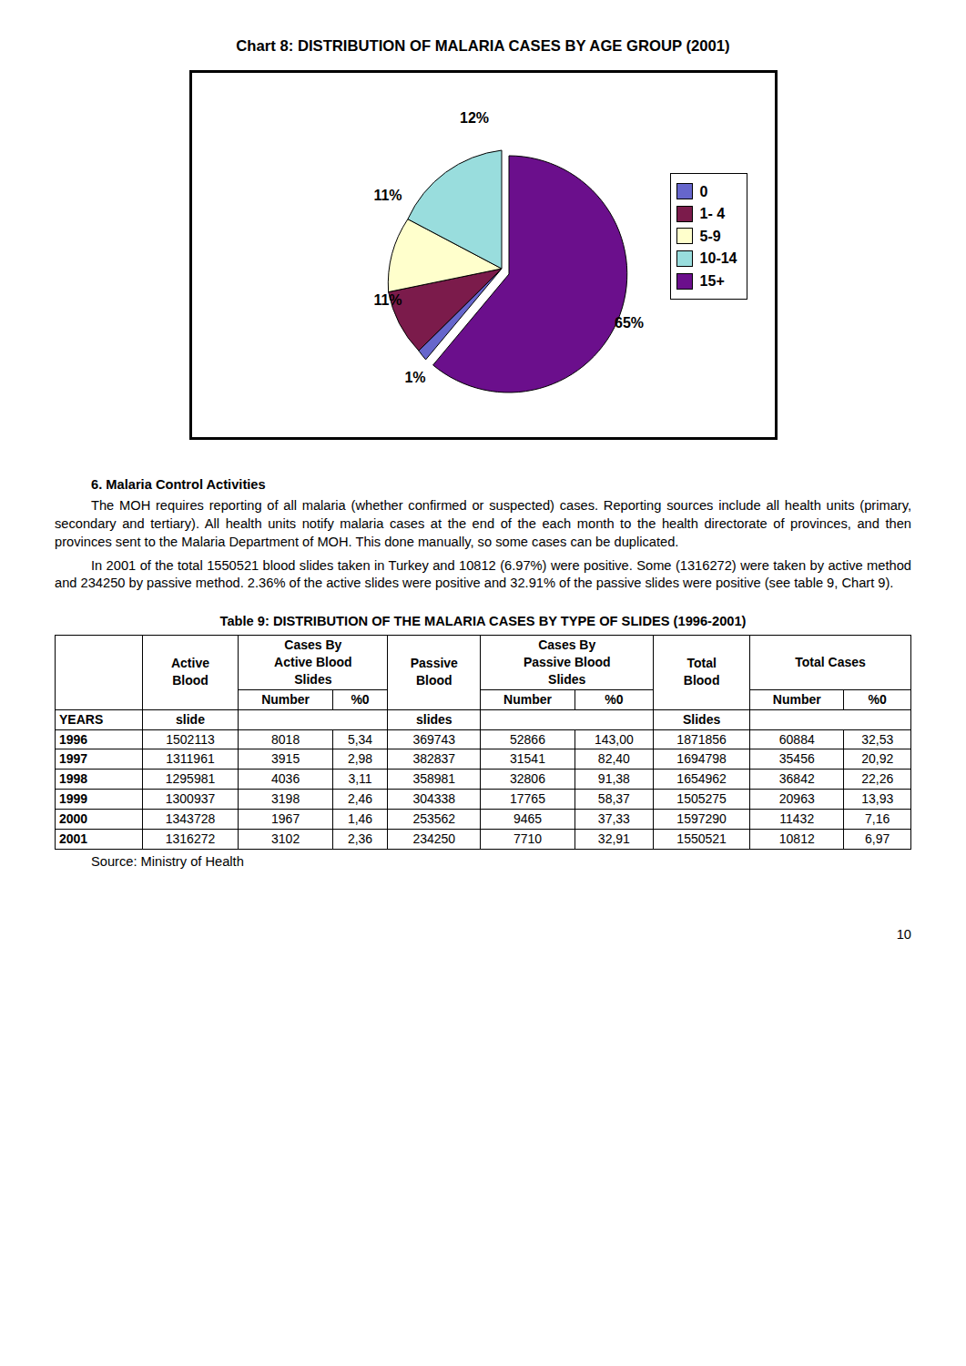Chart 8: DISTRIBUTION OF MALARIA CASES BY AGE GROUP (2001)
12% 11% 11% 1% 65%
0
1- 4
5-9
10-14
15+
6. Malaria Control Activities
The MOH requires reporting of all malaria (whether confirmed or suspected) cases. Reporting sources include all health units (primary, secondary and tertiary). All health units notify malaria cases at the end of the each month to the health directorate of provinces, and then provinces sent to the Malaria Department of MOH. This done manually, so some cases can be duplicated.
In 2001 of the total 1550521 blood slides taken in Turkey and 10812 (6.97%) were positive. Some (1316272) were taken by active method and 234250 by passive method. 2.36% of the active slides were positive and 32.91% of the passive slides were positive (see table 9, Chart 9).
Table 9: DISTRIBUTION OF THE MALARIA CASES BY TYPE OF SLIDES (1996-2001)
| | Active Blood | Cases By Active Blood Slides | Passive Blood | Cases By Passive Blood Slides | Total Blood | Total Cases |
| --- | --- | --- | --- | --- | --- | --- |
| Number | %0 | Number | %0 | Number | %0 |
| YEARS | slide | | slides | | Slides | |
| 1996 | 1502113 | 8018 | 5,34 | 369743 | 52866 | 143,00 | 1871856 | 60884 | 32,53 |
| 1997 | 1311961 | 3915 | 2,98 | 382837 | 31541 | 82,40 | 1694798 | 35456 | 20,92 |
| 1998 | 1295981 | 4036 | 3,11 | 358981 | 32806 | 91,38 | 1654962 | 36842 | 22,26 |
| 1999 | 1300937 | 3198 | 2,46 | 304338 | 17765 | 58,37 | 1505275 | 20963 | 13,93 |
| 2000 | 1343728 | 1967 | 1,46 | 253562 | 9465 | 37,33 | 1597290 | 11432 | 7,16 |
| 2001 | 1316272 | 3102 | 2,36 | 234250 | 7710 | 32,91 | 1550521 | 10812 | 6,97 |
Source: Ministry of Health
10